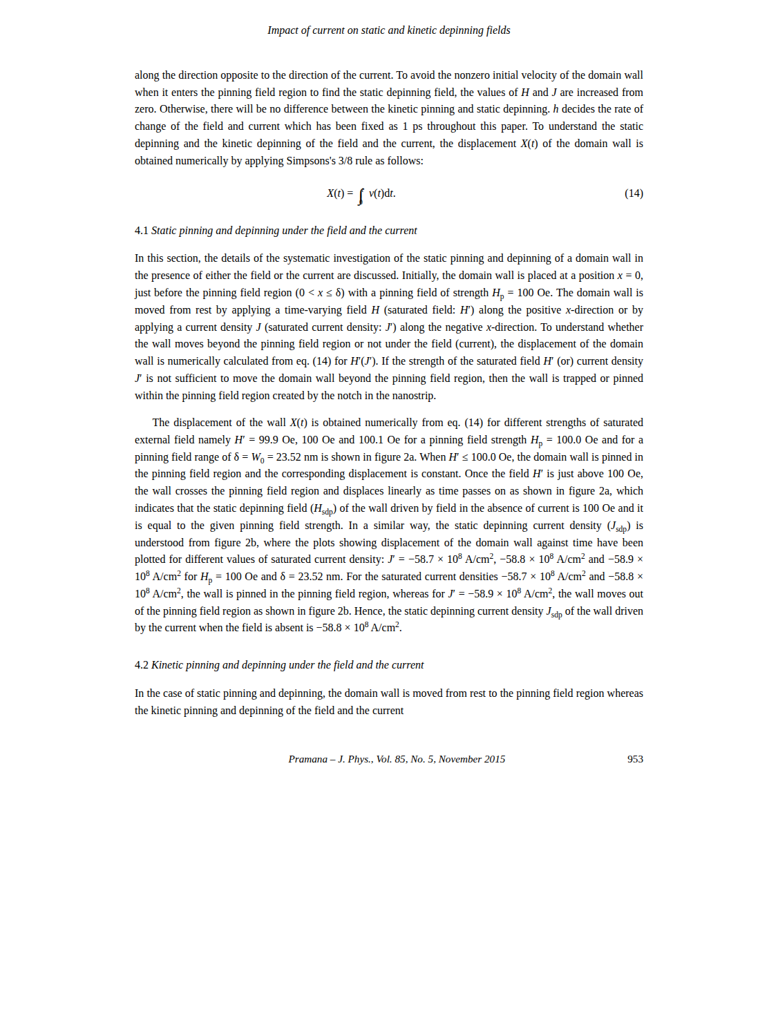Impact of current on static and kinetic depinning fields
along the direction opposite to the direction of the current. To avoid the nonzero initial velocity of the domain wall when it enters the pinning field region to find the static depinning field, the values of H and J are increased from zero. Otherwise, there will be no difference between the kinetic pinning and static depinning. h decides the rate of change of the field and current which has been fixed as 1 ps throughout this paper. To understand the static depinning and the kinetic depinning of the field and the current, the displacement X(t) of the domain wall is obtained numerically by applying Simpsons's 3/8 rule as follows:
X(t) = ∫0 t v(t)dt.
(14)
4.1 Static pinning and depinning under the field and the current
In this section, the details of the systematic investigation of the static pinning and depinning of a domain wall in the presence of either the field or the current are discussed. Initially, the domain wall is placed at a position x = 0, just before the pinning field region (0 < x ≤ δ) with a pinning field of strength Hp = 100 Oe. The domain wall is moved from rest by applying a time-varying field H (saturated field: H′) along the positive x-direction or by applying a current density J (saturated current density: J′) along the negative x-direction. To understand whether the wall moves beyond the pinning field region or not under the field (current), the displacement of the domain wall is numerically calculated from eq. (14) for H′(J′). If the strength of the saturated field H′ (or) current density J′ is not sufficient to move the domain wall beyond the pinning field region, then the wall is trapped or pinned within the pinning field region created by the notch in the nanostrip.
The displacement of the wall X(t) is obtained numerically from eq. (14) for different strengths of saturated external field namely H′ = 99.9 Oe, 100 Oe and 100.1 Oe for a pinning field strength Hp = 100.0 Oe and for a pinning field range of δ = W0 = 23.52 nm is shown in figure 2a. When H′ ≤ 100.0 Oe, the domain wall is pinned in the pinning field region and the corresponding displacement is constant. Once the field H′ is just above 100 Oe, the wall crosses the pinning field region and displaces linearly as time passes on as shown in figure 2a, which indicates that the static depinning field (Hsdp) of the wall driven by field in the absence of current is 100 Oe and it is equal to the given pinning field strength. In a similar way, the static depinning current density (Jsdp) is understood from figure 2b, where the plots showing displacement of the domain wall against time have been plotted for different values of saturated current density: J′ = −58.7 × 108 A/cm2, −58.8 × 108 A/cm2 and −58.9 × 108 A/cm2 for Hp = 100 Oe and δ = 23.52 nm. For the saturated current densities −58.7 × 108 A/cm2 and −58.8 × 108 A/cm2, the wall is pinned in the pinning field region, whereas for J′ = −58.9 × 108 A/cm2, the wall moves out of the pinning field region as shown in figure 2b. Hence, the static depinning current density Jsdp of the wall driven by the current when the field is absent is −58.8 × 108 A/cm2.
4.2 Kinetic pinning and depinning under the field and the current
In the case of static pinning and depinning, the domain wall is moved from rest to the pinning field region whereas the kinetic pinning and depinning of the field and the current
Pramana – J. Phys., Vol. 85, No. 5, November 2015 953